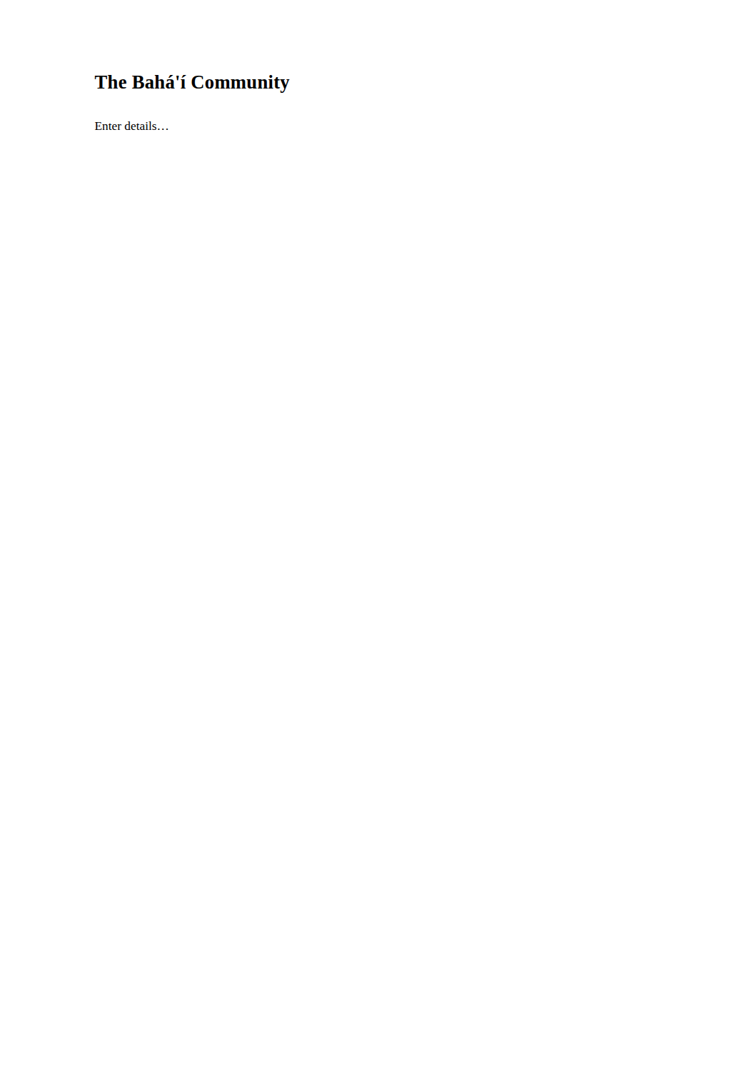The Bahá'í Community
Enter details…